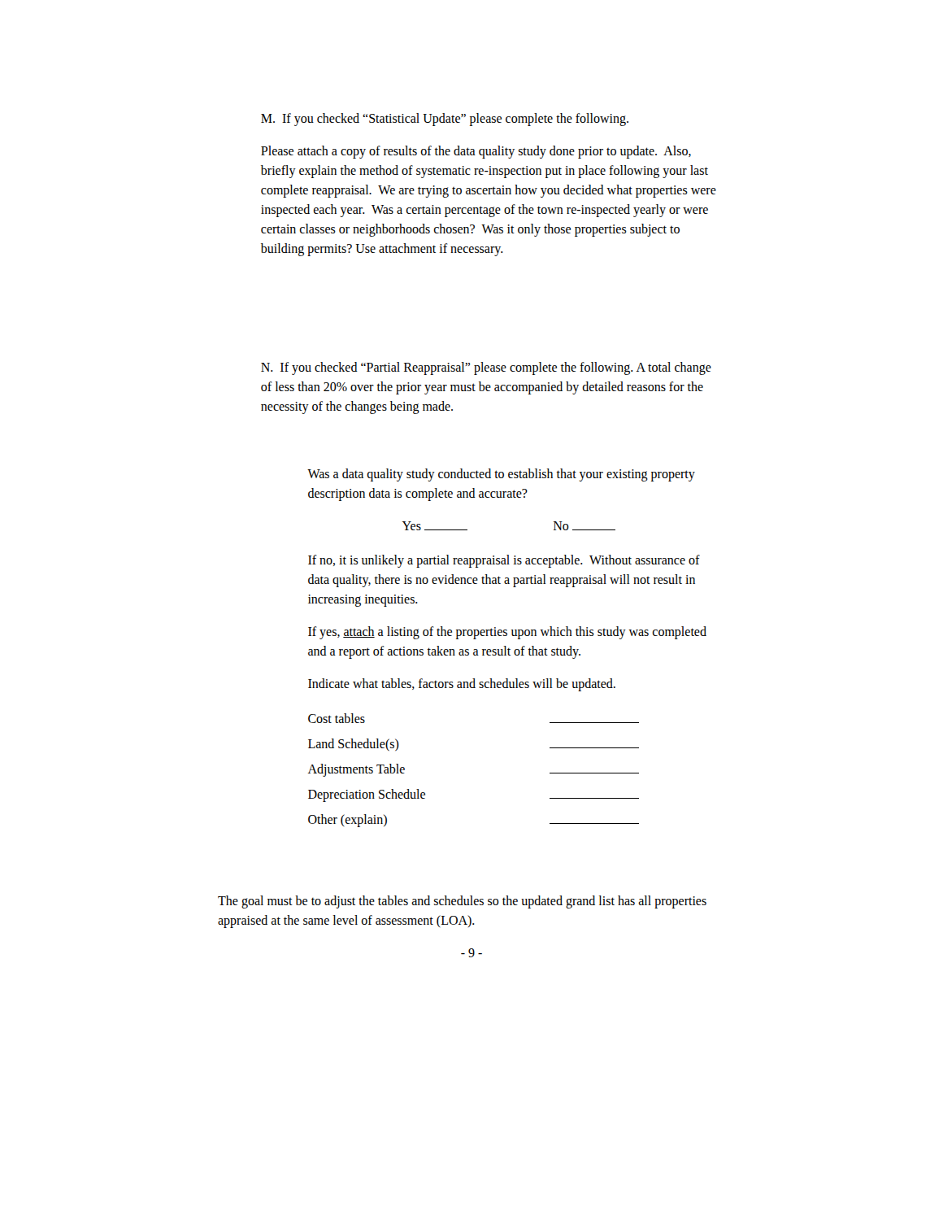M. If you checked “Statistical Update” please complete the following.
Please attach a copy of results of the data quality study done prior to update. Also, briefly explain the method of systematic re-inspection put in place following your last complete reappraisal. We are trying to ascertain how you decided what properties were inspected each year. Was a certain percentage of the town re-inspected yearly or were certain classes or neighborhoods chosen? Was it only those properties subject to building permits? Use attachment if necessary.
N. If you checked “Partial Reappraisal” please complete the following. A total change of less than 20% over the prior year must be accompanied by detailed reasons for the necessity of the changes being made.
Was a data quality study conducted to establish that your existing property description data is complete and accurate?
Yes No
If no, it is unlikely a partial reappraisal is acceptable. Without assurance of data quality, there is no evidence that a partial reappraisal will not result in increasing inequities.
If yes, attach a listing of the properties upon which this study was completed and a report of actions taken as a result of that study.
Indicate what tables, factors and schedules will be updated.
| Cost tables | |
| Land Schedule(s) | |
| Adjustments Table | |
| Depreciation Schedule | |
| Other (explain) | |
The goal must be to adjust the tables and schedules so the updated grand list has all properties appraised at the same level of assessment (LOA).
- 9 -